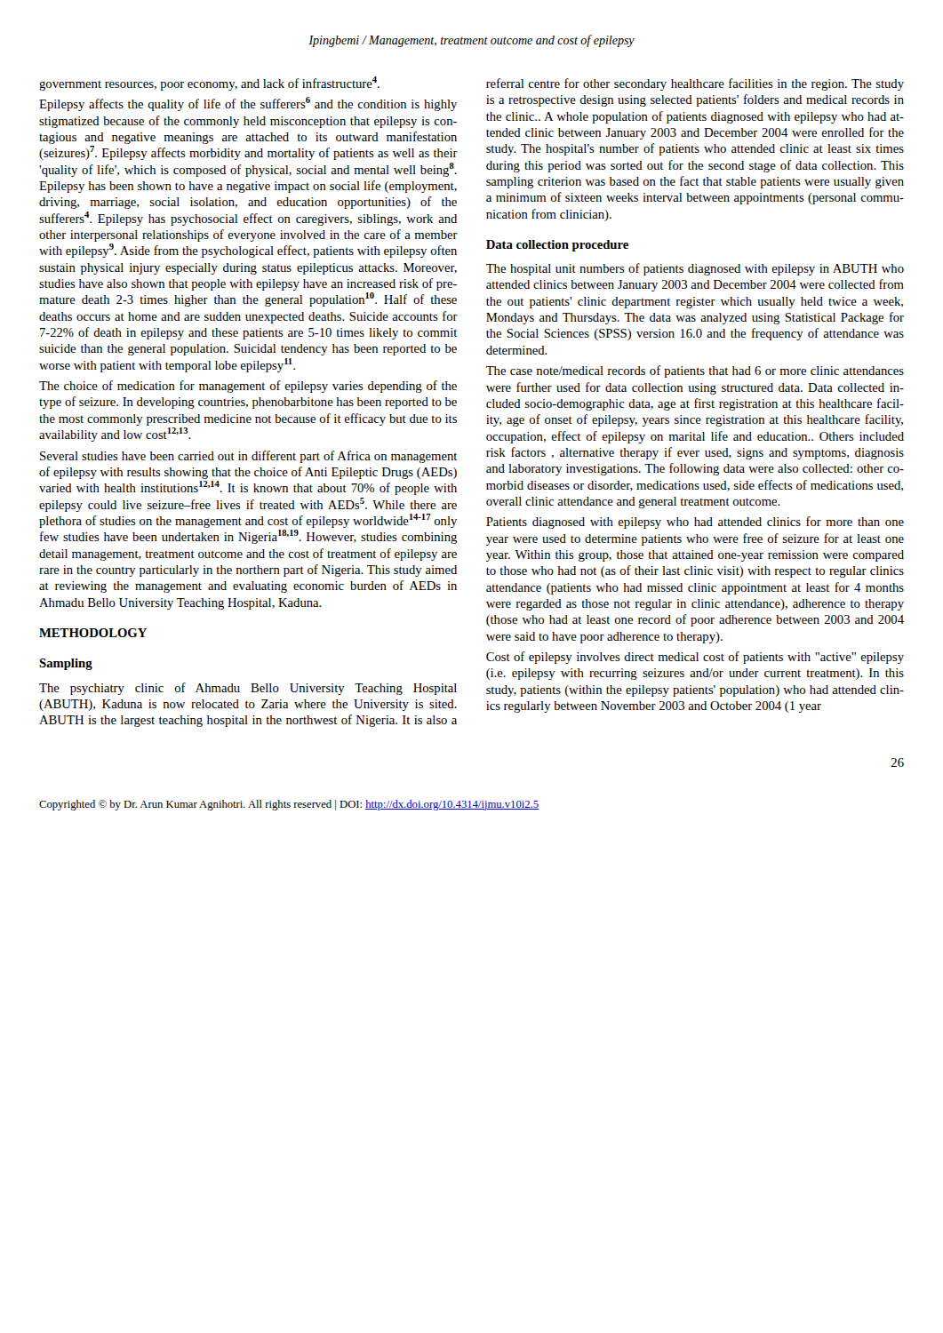Ipingbemi / Management, treatment outcome and cost of epilepsy
government resources, poor economy, and lack of infrastructure4.
Epilepsy affects the quality of life of the sufferers6 and the condition is highly stigmatized because of the commonly held misconception that epilepsy is contagious and negative meanings are attached to its outward manifestation (seizures)7. Epilepsy affects morbidity and mortality of patients as well as their 'quality of life', which is composed of physical, social and mental well being8. Epilepsy has been shown to have a negative impact on social life (employment, driving, marriage, social isolation, and education opportunities) of the sufferers4. Epilepsy has psychosocial effect on caregivers, siblings, work and other interpersonal relationships of everyone involved in the care of a member with epilepsy9. Aside from the psychological effect, patients with epilepsy often sustain physical injury especially during status epilepticus attacks. Moreover, studies have also shown that people with epilepsy have an increased risk of premature death 2-3 times higher than the general population10. Half of these deaths occurs at home and are sudden unexpected deaths. Suicide accounts for 7-22% of death in epilepsy and these patients are 5-10 times likely to commit suicide than the general population. Suicidal tendency has been reported to be worse with patient with temporal lobe epilepsy11.
The choice of medication for management of epilepsy varies depending of the type of seizure. In developing countries, phenobarbitone has been reported to be the most commonly prescribed medicine not because of it efficacy but due to its availability and low cost12,13.
Several studies have been carried out in different part of Africa on management of epilepsy with results showing that the choice of Anti Epileptic Drugs (AEDs) varied with health institutions12,14. It is known that about 70% of people with epilepsy could live seizure–free lives if treated with AEDs5. While there are plethora of studies on the management and cost of epilepsy worldwide14-17 only few studies have been undertaken in Nigeria18,19. However, studies combining detail management, treatment outcome and the cost of treatment of epilepsy are rare in the country particularly in the northern part of Nigeria. This study aimed at reviewing the management and evaluating economic burden of AEDs in Ahmadu Bello University Teaching Hospital, Kaduna.
METHODOLOGY
Sampling
The psychiatry clinic of Ahmadu Bello University Teaching Hospital (ABUTH), Kaduna is now relocated to Zaria where the University is sited. ABUTH is the largest teaching hospital in the northwest of Nigeria. It is also a referral centre for other secondary healthcare facilities in the region. The study is a retrospective design using selected patients' folders and medical records in the clinic.. A whole population of patients diagnosed with epilepsy who had attended clinic between January 2003 and December 2004 were enrolled for the study. The hospital's number of patients who attended clinic at least six times during this period was sorted out for the second stage of data collection. This sampling criterion was based on the fact that stable patients were usually given a minimum of sixteen weeks interval between appointments (personal communication from clinician).
Data collection procedure
The hospital unit numbers of patients diagnosed with epilepsy in ABUTH who attended clinics between January 2003 and December 2004 were collected from the out patients' clinic department register which usually held twice a week, Mondays and Thursdays. The data was analyzed using Statistical Package for the Social Sciences (SPSS) version 16.0 and the frequency of attendance was determined.
The case note/medical records of patients that had 6 or more clinic attendances were further used for data collection using structured data. Data collected included socio-demographic data, age at first registration at this healthcare facility, age of onset of epilepsy, years since registration at this healthcare facility, occupation, effect of epilepsy on marital life and education.. Others included risk factors , alternative therapy if ever used, signs and symptoms, diagnosis and laboratory investigations. The following data were also collected: other comorbid diseases or disorder, medications used, side effects of medications used, overall clinic attendance and general treatment outcome.
Patients diagnosed with epilepsy who had attended clinics for more than one year were used to determine patients who were free of seizure for at least one year. Within this group, those that attained one-year remission were compared to those who had not (as of their last clinic visit) with respect to regular clinics attendance (patients who had missed clinic appointment at least for 4 months were regarded as those not regular in clinic attendance), adherence to therapy (those who had at least one record of poor adherence between 2003 and 2004 were said to have poor adherence to therapy).
Cost of epilepsy involves direct medical cost of patients with "active" epilepsy (i.e. epilepsy with recurring seizures and/or under current treatment). In this study, patients (within the epilepsy patients' population) who had attended clinics regularly between November 2003 and October 2004 (1 year
26
Copyrighted © by Dr. Arun Kumar Agnihotri. All rights reserved | DOI: http://dx.doi.org/10.4314/ijmu.v10i2.5